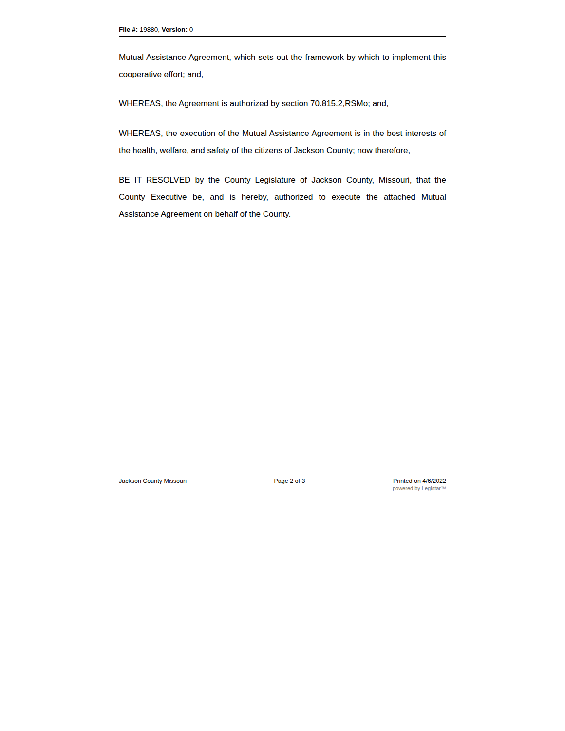File #: 19880, Version: 0
Mutual Assistance Agreement, which sets out the framework by which to implement this cooperative effort; and,
WHEREAS, the Agreement is authorized by section 70.815.2,RSMo; and,
WHEREAS, the execution of the Mutual Assistance Agreement is in the best interests of the health, welfare, and safety of the citizens of Jackson County; now therefore,
BE IT RESOLVED by the County Legislature of Jackson County, Missouri, that the County Executive be, and is hereby, authorized to execute the attached Mutual Assistance Agreement on behalf of the County.
Jackson County Missouri
Page 2 of 3
Printed on 4/6/2022 powered by Legistar™